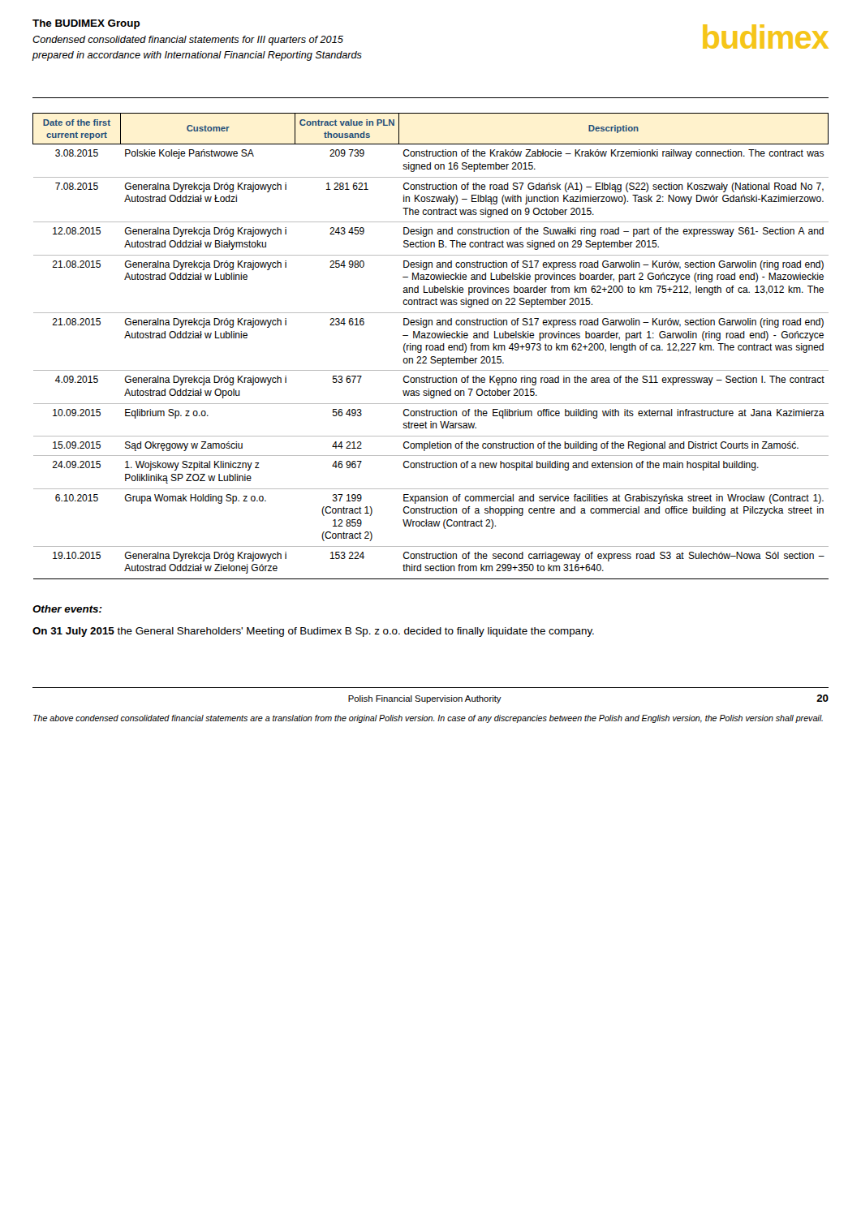The BUDIMEX Group
Condensed consolidated financial statements for III quarters of 2015
prepared in accordance with International Financial Reporting Standards
budimex
| Date of the first current report | Customer | Contract value in PLN thousands | Description |
| --- | --- | --- | --- |
| 3.08.2015 | Polskie Koleje Państwowe SA | 209 739 | Construction of the Kraków Zabłocie – Kraków Krzemionki railway connection. The contract was signed on 16 September 2015. |
| 7.08.2015 | Generalna Dyrekcja Dróg Krajowych i Autostrad Oddział w Łodzi | 1 281 621 | Construction of the road S7 Gdańsk (A1) – Elbląg (S22) section Koszwały (National Road No 7, in Koszwały) – Elbląg (with junction Kazimierzowo). Task 2: Nowy Dwór Gdański-Kazimierzowo. The contract was signed on 9 October 2015. |
| 12.08.2015 | Generalna Dyrekcja Dróg Krajowych i Autostrad Oddział w Białymstoku | 243 459 | Design and construction of the Suwałki ring road – part of the expressway S61- Section A and Section B. The contract was signed on 29 September 2015. |
| 21.08.2015 | Generalna Dyrekcja Dróg Krajowych i Autostrad Oddział w Lublinie | 254 980 | Design and construction of S17 express road Garwolin – Kurów, section Garwolin (ring road end) – Mazowieckie and Lubelskie provinces boarder, part 2 Gończyce (ring road end) - Mazowieckie and Lubelskie provinces boarder from km 62+200 to km 75+212, length of ca. 13,012 km. The contract was signed on 22 September 2015. |
| 21.08.2015 | Generalna Dyrekcja Dróg Krajowych i Autostrad Oddział w Lublinie | 234 616 | Design and construction of S17 express road Garwolin – Kurów, section Garwolin (ring road end) – Mazowieckie and Lubelskie provinces boarder, part 1: Garwolin (ring road end) - Gończyce (ring road end) from km 49+973 to km 62+200, length of ca. 12,227 km. The contract was signed on 22 September 2015. |
| 4.09.2015 | Generalna Dyrekcja Dróg Krajowych i Autostrad Oddział w Opolu | 53 677 | Construction of the Kępno ring road in the area of the S11 expressway – Section I. The contract was signed on 7 October 2015. |
| 10.09.2015 | Eqlibrium Sp. z o.o. | 56 493 | Construction of the Eqlibrium office building with its external infrastructure at Jana Kazimierza street in Warsaw. |
| 15.09.2015 | Sąd Okręgowy w Zamościu | 44 212 | Completion of the construction of the building of the Regional and District Courts in Zamość. |
| 24.09.2015 | 1. Wojskowy Szpital Kliniczny z Polikliniką SP ZOZ w Lublinie | 46 967 | Construction of a new hospital building and extension of the main hospital building. |
| 6.10.2015 | Grupa Womak Holding Sp. z o.o. | 37 199 (Contract 1) 12 859 (Contract 2) | Expansion of commercial and service facilities at Grabiszyńska street in Wrocław (Contract 1). Construction of a shopping centre and a commercial and office building at Pilczycka street in Wrocław (Contract 2). |
| 19.10.2015 | Generalna Dyrekcja Dróg Krajowych i Autostrad Oddział w Zielonej Górze | 153 224 | Construction of the second carriageway of express road S3 at Sulechów–Nowa Sól section – third section from km 299+350 to km 316+640. |
Other events:
On 31 July 2015 the General Shareholders' Meeting of Budimex B Sp. z o.o. decided to finally liquidate the company.
Polish Financial Supervision Authority
20
The above condensed consolidated financial statements are a translation from the original Polish version. In case of any discrepancies between the Polish and English version, the Polish version shall prevail.